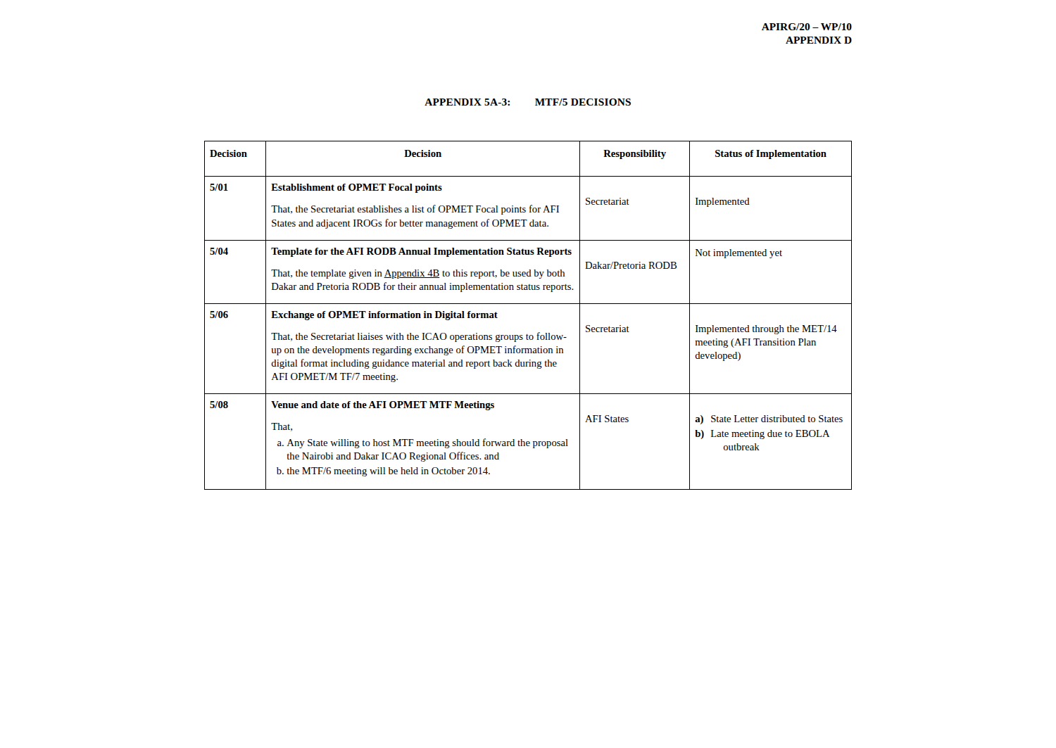APIRG/20 – WP/10
APPENDIX D
APPENDIX 5A-3: MTF/5 DECISIONS
| Decision | Decision | Responsibility | Status of Implementation |
| --- | --- | --- | --- |
| 5/01 | Establishment of OPMET Focal points That, the Secretariat establishes a list of OPMET Focal points for AFI States and adjacent IROGs for better management of OPMET data. | Secretariat | Implemented |
| 5/04 | Template for the AFI RODB Annual Implementation Status Reports That, the template given in Appendix 4B to this report, be used by both Dakar and Pretoria RODB for their annual implementation status reports. | Dakar/Pretoria RODB | Not implemented yet |
| 5/06 | Exchange of OPMET information in Digital format That, the Secretariat liaises with the ICAO operations groups to follow-up on the developments regarding exchange of OPMET information in digital format including guidance material and report back during the AFI OPMET/M TF/7 meeting. | Secretariat | Implemented through the MET/14 meeting (AFI Transition Plan developed) |
| 5/08 | Venue and date of the AFI OPMET MTF Meetings That, Any State willing to host MTF meeting should forward the proposal the Nairobi and Dakar ICAO Regional Offices. and the MTF/6 meeting will be held in October 2014. | AFI States | a) State Letter distributed to States b) Late meeting due to EBOLA outbreak |